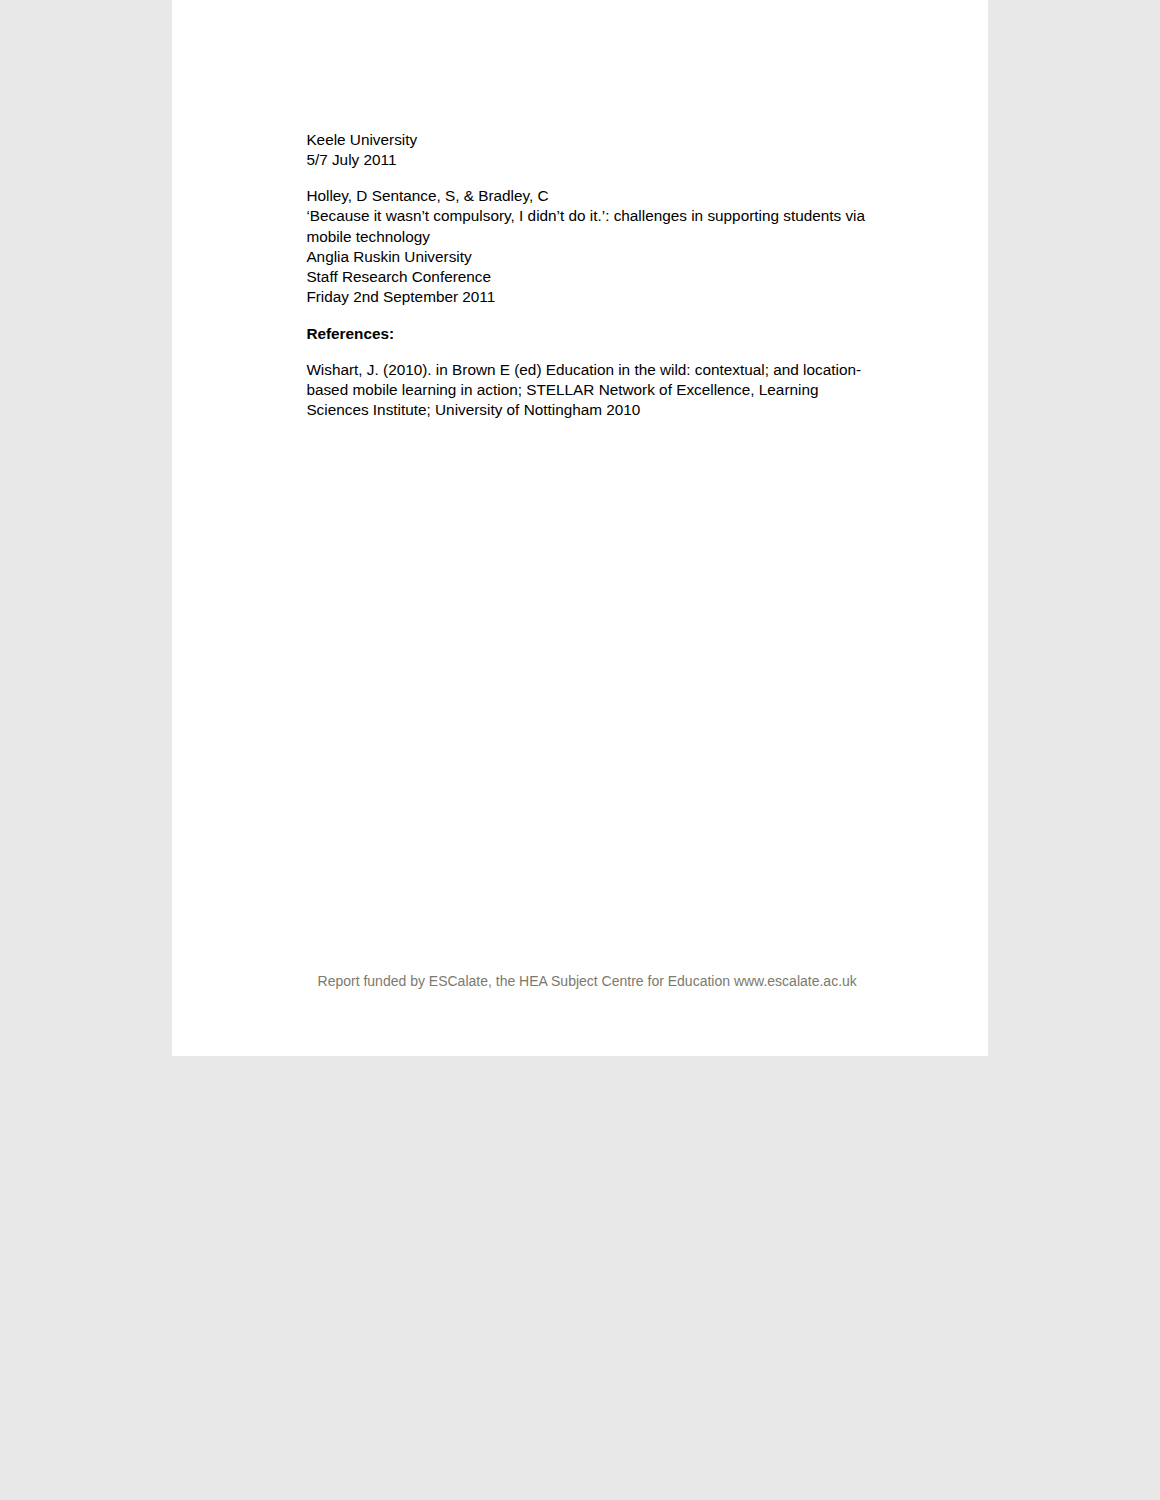Keele University
5/7 July 2011
Holley, D Sentance, S, & Bradley, C
‘Because it wasn’t compulsory, I didn’t do it.’: challenges in supporting students via mobile technology
Anglia Ruskin University
Staff Research Conference
Friday 2nd September 2011
References:
Wishart, J. (2010). in Brown E (ed) Education in the wild: contextual; and location-based mobile learning in action; STELLAR Network of Excellence, Learning Sciences Institute; University of Nottingham 2010
Report funded by ESCalate, the HEA Subject Centre for Education www.escalate.ac.uk